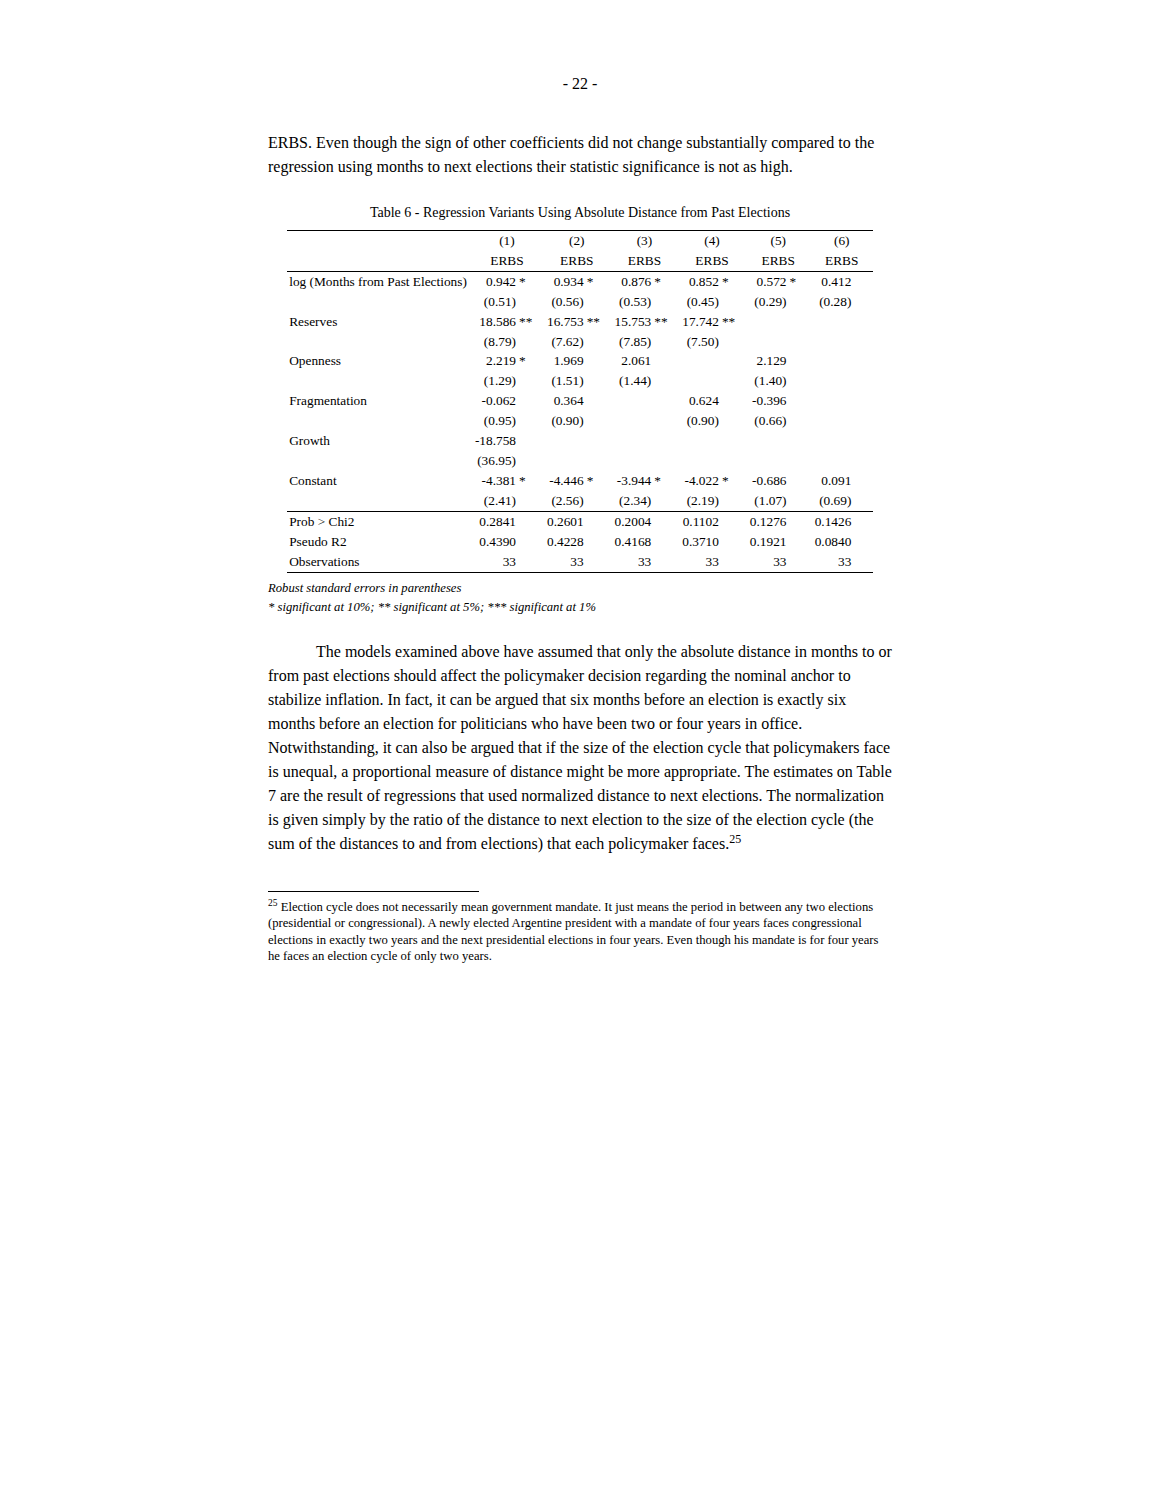- 22 -
ERBS. Even though the sign of other coefficients did not change substantially compared to the regression using months to next elections their statistic significance is not as high.
Table 6 - Regression Variants Using Absolute Distance from Past Elections
| | (1) | (2) | (3) | (4) | (5) | (6) |
| --- | --- | --- | --- | --- | --- | --- |
| | ERBS | ERBS | ERBS | ERBS | ERBS | ERBS |
| log (Months from Past Elections) | 0.942 | * | 0.934 | * | 0.876 | * | 0.852 | * | 0.572 | * | 0.412 | |
| | (0.51) | | (0.56) | | (0.53) | | (0.45) | | (0.29) | | (0.28) | |
| Reserves | 18.586 | ** | 16.753 | ** | 15.753 | ** | 17.742 | ** | | | | |
| | (8.79) | | (7.62) | | (7.85) | | (7.50) | | | | | |
| Openness | 2.219 | * | 1.969 | | 2.061 | | | | 2.129 | | | |
| | (1.29) | | (1.51) | | (1.44) | | | | (1.40) | | | |
| Fragmentation | -0.062 | | 0.364 | | | | 0.624 | | -0.396 | | | |
| | (0.95) | | (0.90) | | | | (0.90) | | (0.66) | | | |
| Growth | -18.758 | | | | | | | | | | | |
| | (36.95) | | | | | | | | | | | |
| Constant | -4.381 | * | -4.446 | * | -3.944 | * | -4.022 | * | -0.686 | | 0.091 | |
| | (2.41) | | (2.56) | | (2.34) | | (2.19) | | (1.07) | | (0.69) | |
| Prob > Chi2 | 0.2841 | | 0.2601 | | 0.2004 | | 0.1102 | | 0.1276 | | 0.1426 | |
| Pseudo R2 | 0.4390 | | 0.4228 | | 0.4168 | | 0.3710 | | 0.1921 | | 0.0840 | |
| Observations | 33 | | 33 | | 33 | | 33 | | 33 | | 33 | |
Robust standard errors in parentheses
* significant at 10%; ** significant at 5%; *** significant at 1%
The models examined above have assumed that only the absolute distance in months to or from past elections should affect the policymaker decision regarding the nominal anchor to stabilize inflation. In fact, it can be argued that six months before an election is exactly six months before an election for politicians who have been two or four years in office. Notwithstanding, it can also be argued that if the size of the election cycle that policymakers face is unequal, a proportional measure of distance might be more appropriate. The estimates on Table 7 are the result of regressions that used normalized distance to next elections. The normalization is given simply by the ratio of the distance to next election to the size of the election cycle (the sum of the distances to and from elections) that each policymaker faces.25
25 Election cycle does not necessarily mean government mandate. It just means the period in between any two elections (presidential or congressional). A newly elected Argentine president with a mandate of four years faces congressional elections in exactly two years and the next presidential elections in four years. Even though his mandate is for four years he faces an election cycle of only two years.